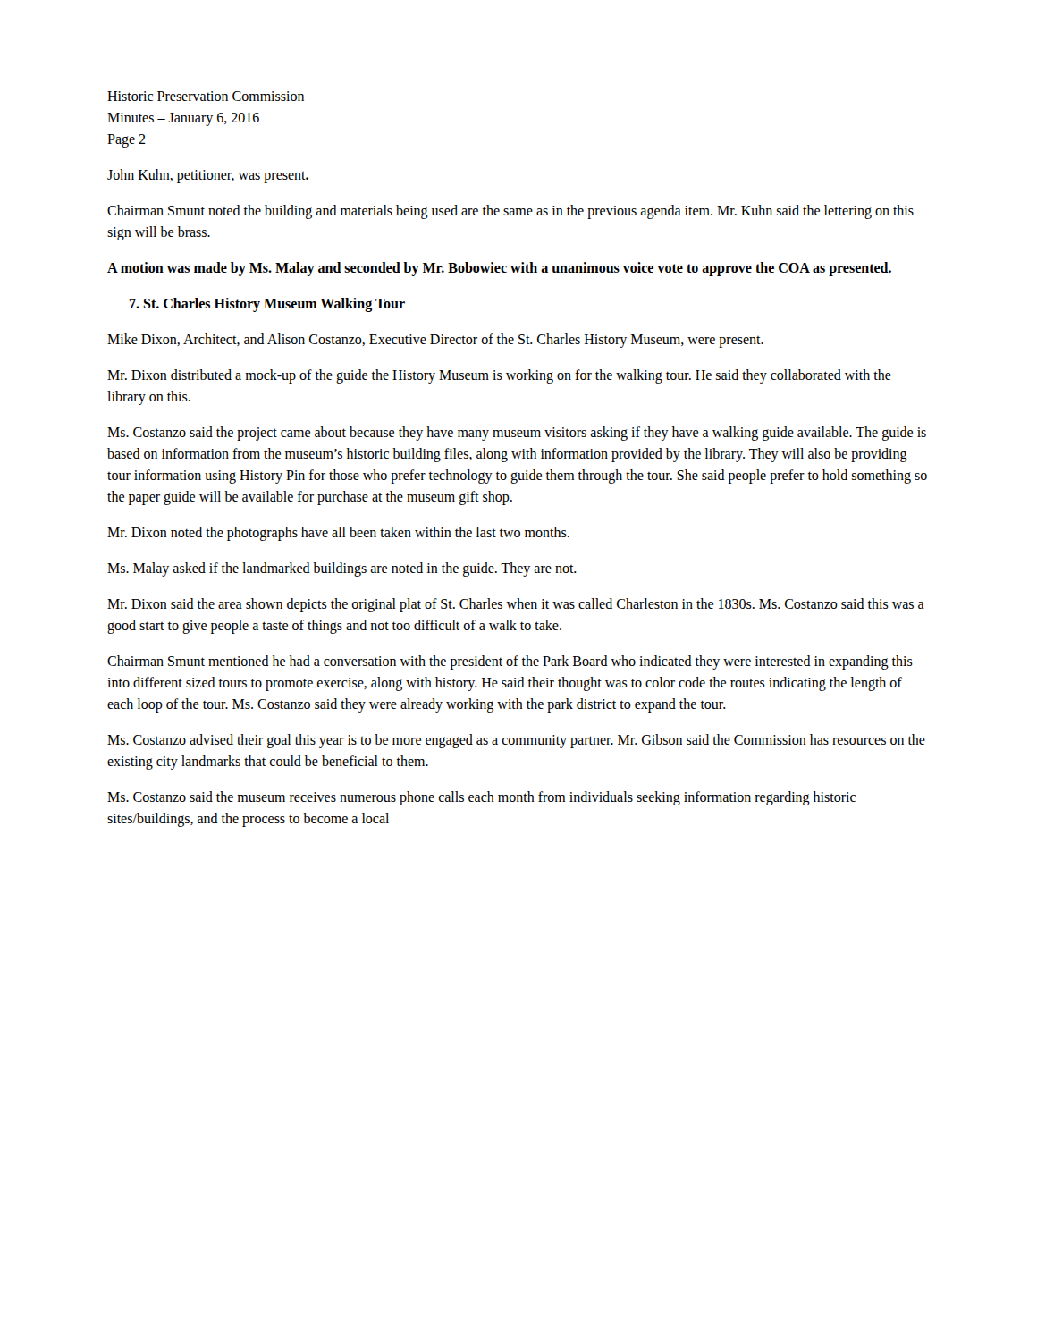Historic Preservation Commission
Minutes – January 6, 2016
Page 2
John Kuhn, petitioner, was present.
Chairman Smunt noted the building and materials being used are the same as in the previous agenda item. Mr. Kuhn said the lettering on this sign will be brass.
A motion was made by Ms. Malay and seconded by Mr. Bobowiec with a unanimous voice vote to approve the COA as presented.
St. Charles History Museum Walking Tour
Mike Dixon, Architect, and Alison Costanzo, Executive Director of the St. Charles History Museum, were present.
Mr. Dixon distributed a mock-up of the guide the History Museum is working on for the walking tour. He said they collaborated with the library on this.
Ms. Costanzo said the project came about because they have many museum visitors asking if they have a walking guide available. The guide is based on information from the museum’s historic building files, along with information provided by the library. They will also be providing tour information using History Pin for those who prefer technology to guide them through the tour. She said people prefer to hold something so the paper guide will be available for purchase at the museum gift shop.
Mr. Dixon noted the photographs have all been taken within the last two months.
Ms. Malay asked if the landmarked buildings are noted in the guide. They are not.
Mr. Dixon said the area shown depicts the original plat of St. Charles when it was called Charleston in the 1830s. Ms. Costanzo said this was a good start to give people a taste of things and not too difficult of a walk to take.
Chairman Smunt mentioned he had a conversation with the president of the Park Board who indicated they were interested in expanding this into different sized tours to promote exercise, along with history. He said their thought was to color code the routes indicating the length of each loop of the tour. Ms. Costanzo said they were already working with the park district to expand the tour.
Ms. Costanzo advised their goal this year is to be more engaged as a community partner. Mr. Gibson said the Commission has resources on the existing city landmarks that could be beneficial to them.
Ms. Costanzo said the museum receives numerous phone calls each month from individuals seeking information regarding historic sites/buildings, and the process to become a local